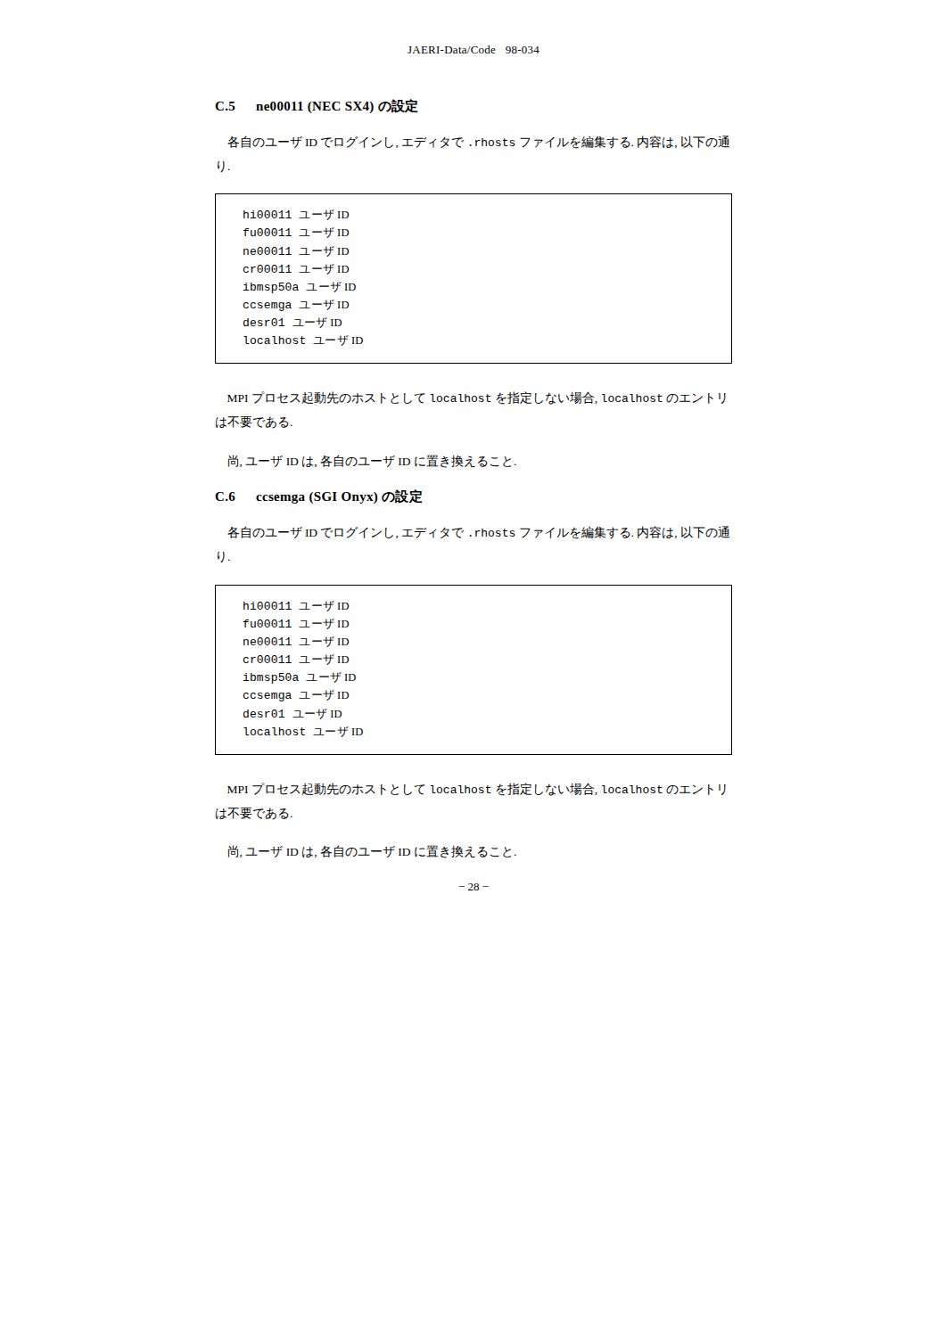JAERI-Data/Code 98-034
C.5ne00011 (NEC SX4) の設定
各自のユーザ ID でログインし, エディタで .rhosts ファイルを編集する. 内容は, 以下の通り.
hi00011 ユーザ ID
fu00011 ユーザ ID
ne00011 ユーザ ID
cr00011 ユーザ ID
ibmsp50a ユーザ ID
ccsemga ユーザ ID
desr01 ユーザ ID
localhost ユーザ ID
MPI プロセス起動先のホストとして localhost を指定しない場合, localhost のエントリは不要である.
尚, ユーザ ID は, 各自のユーザ ID に置き換えること.
C.6ccsemga (SGI Onyx) の設定
各自のユーザ ID でログインし, エディタで .rhosts ファイルを編集する. 内容は, 以下の通り.
hi00011 ユーザ ID
fu00011 ユーザ ID
ne00011 ユーザ ID
cr00011 ユーザ ID
ibmsp50a ユーザ ID
ccsemga ユーザ ID
desr01 ユーザ ID
localhost ユーザ ID
MPI プロセス起動先のホストとして localhost を指定しない場合, localhost のエントリは不要である.
尚, ユーザ ID は, 各自のユーザ ID に置き換えること.
− 28 −